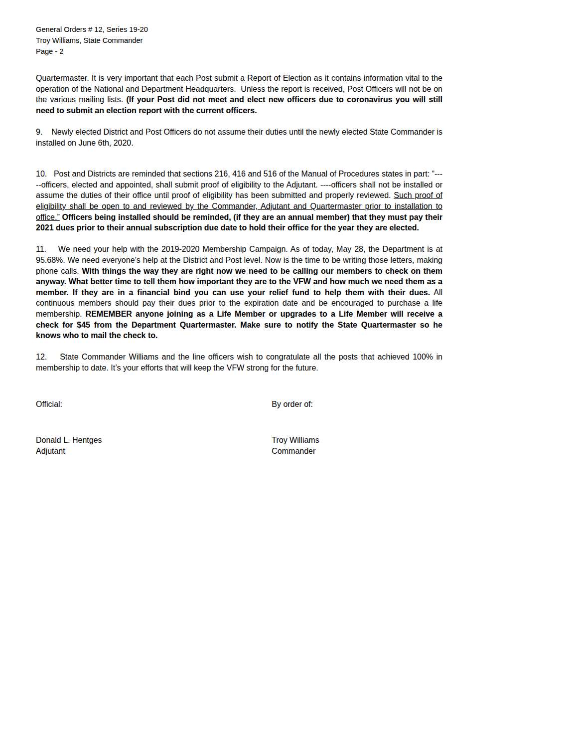General Orders # 12, Series 19-20
Troy Williams, State Commander
Page - 2
Quartermaster. It is very important that each Post submit a Report of Election as it contains information vital to the operation of the National and Department Headquarters. Unless the report is received, Post Officers will not be on the various mailing lists. (If your Post did not meet and elect new officers due to coronavirus you will still need to submit an election report with the current officers.
9. Newly elected District and Post Officers do not assume their duties until the newly elected State Commander is installed on June 6th, 2020.
10. Post and Districts are reminded that sections 216, 416 and 516 of the Manual of Procedures states in part: “-----officers, elected and appointed, shall submit proof of eligibility to the Adjutant. ----officers shall not be installed or assume the duties of their office until proof of eligibility has been submitted and properly reviewed. Such proof of eligibility shall be open to and reviewed by the Commander, Adjutant and Quartermaster prior to installation to office.” Officers being installed should be reminded, (if they are an annual member) that they must pay their 2021 dues prior to their annual subscription due date to hold their office for the year they are elected.
11. We need your help with the 2019-2020 Membership Campaign. As of today, May 28, the Department is at 95.68%. We need everyone’s help at the District and Post level. Now is the time to be writing those letters, making phone calls. With things the way they are right now we need to be calling our members to check on them anyway. What better time to tell them how important they are to the VFW and how much we need them as a member. If they are in a financial bind you can use your relief fund to help them with their dues. All continuous members should pay their dues prior to the expiration date and be encouraged to purchase a life membership. REMEMBER anyone joining as a Life Member or upgrades to a Life Member will receive a check for $45 from the Department Quartermaster. Make sure to notify the State Quartermaster so he knows who to mail the check to.
12. State Commander Williams and the line officers wish to congratulate all the posts that achieved 100% in membership to date. It’s your efforts that will keep the VFW strong for the future.
| Official: | By order of: |
| Donald L. Hentges Adjutant | Troy Williams Commander |